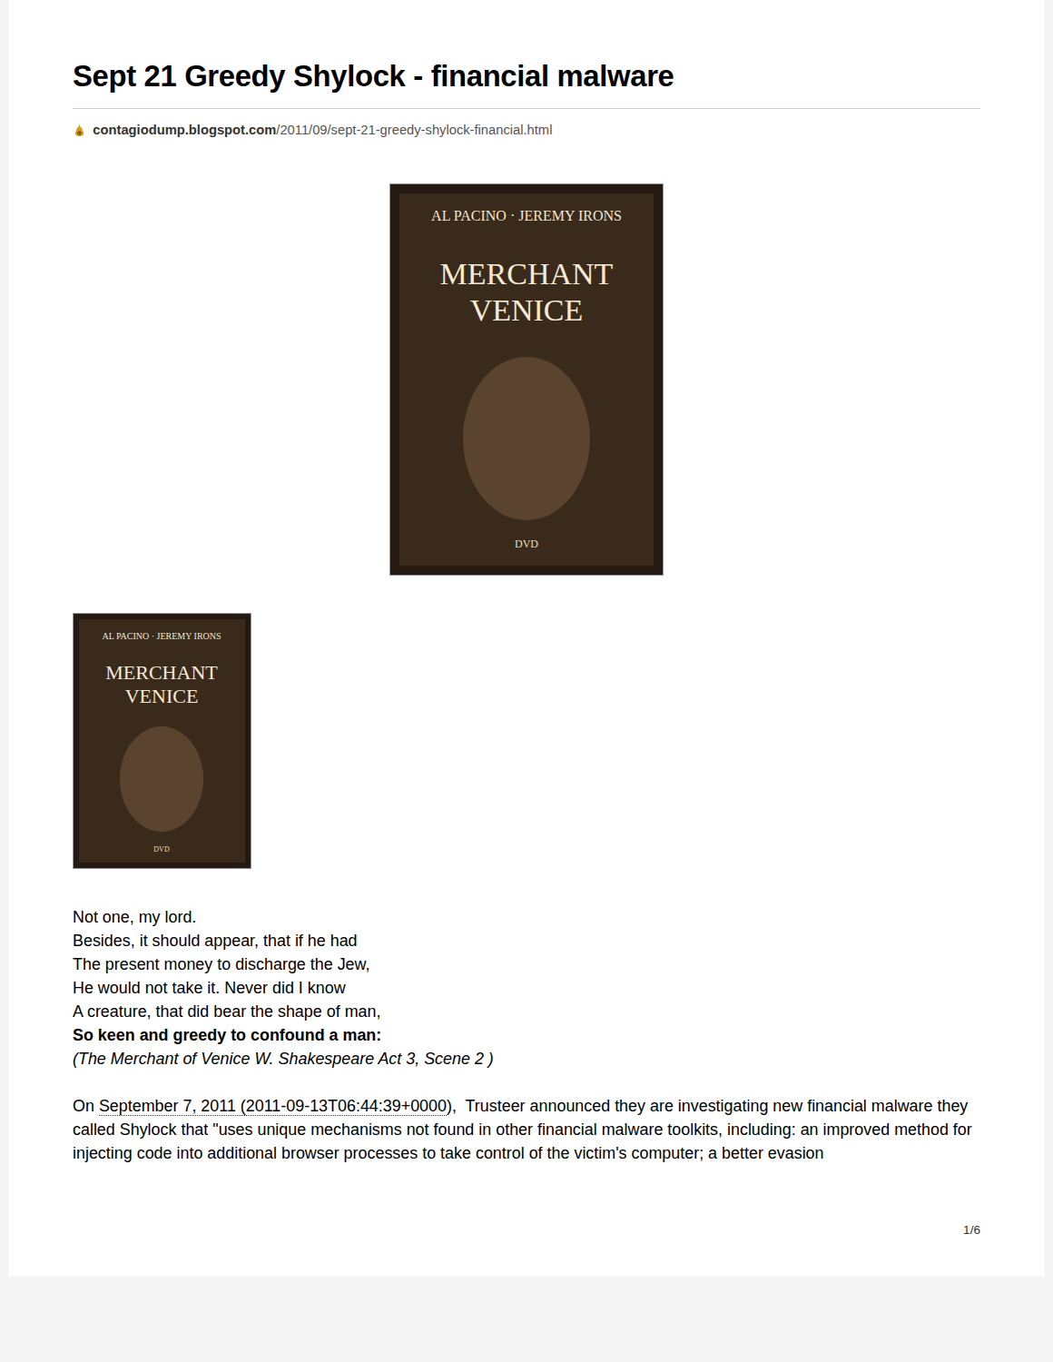Sept 21 Greedy Shylock - financial malware
contagiodump.blogspot.com/2011/09/sept-21-greedy-shylock-financial.html
Not one, my lord.
Besides, it should appear, that if he had
The present money to discharge the Jew,
He would not take it. Never did I know
A creature, that did bear the shape of man,
So keen and greedy to confound a man:
(The Merchant of Venice W. Shakespeare Act 3, Scene 2 )
On September 7, 2011 (2011-09-13T06:44:39+0000), Trusteer announced they are investigating new financial malware they called Shylock that "uses unique mechanisms not found in other financial malware toolkits, including: an improved method for injecting code into additional browser processes to take control of the victim's computer; a better evasion
1/6